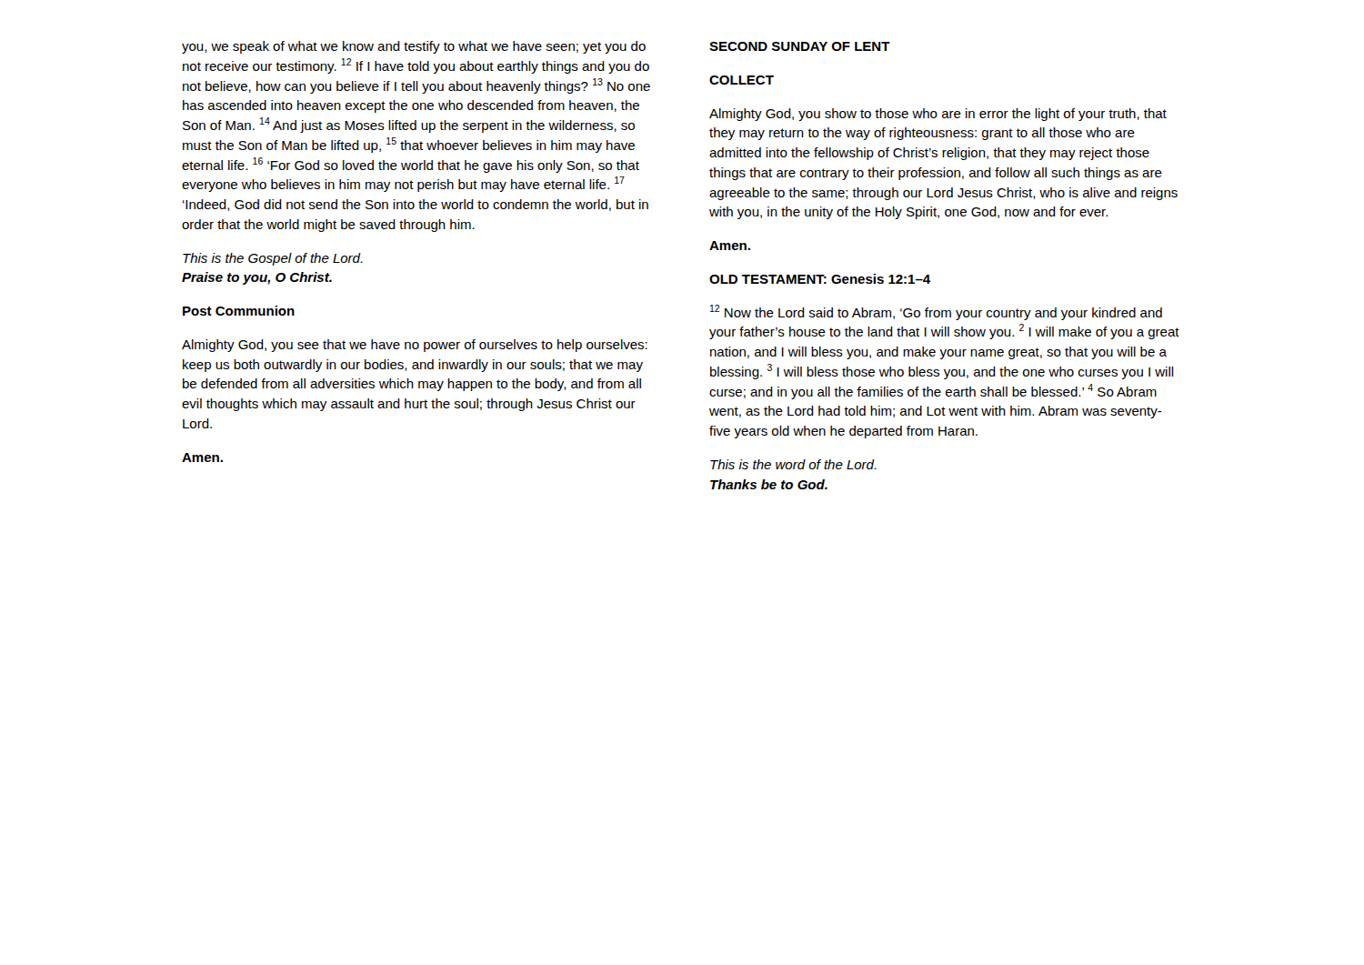you, we speak of what we know and testify to what we have seen; yet you do not receive our testimony. 12 If I have told you about earthly things and you do not believe, how can you believe if I tell you about heavenly things? 13 No one has ascended into heaven except the one who descended from heaven, the Son of Man. 14 And just as Moses lifted up the serpent in the wilderness, so must the Son of Man be lifted up, 15 that whoever believes in him may have eternal life. 16 ‘For God so loved the world that he gave his only Son, so that everyone who believes in him may not perish but may have eternal life. 17 ‘Indeed, God did not send the Son into the world to condemn the world, but in order that the world might be saved through him.
This is the Gospel of the Lord.
Praise to you, O Christ.
Post Communion
Almighty God, you see that we have no power of ourselves to help ourselves: keep us both outwardly in our bodies, and inwardly in our souls; that we may be defended from all adversities which may happen to the body, and from all evil thoughts which may assault and hurt the soul; through Jesus Christ our Lord.
Amen.
SECOND SUNDAY OF LENT
COLLECT
Almighty God, you show to those who are in error the light of your truth, that they may return to the way of righteousness: grant to all those who are admitted into the fellowship of Christ’s religion, that they may reject those things that are contrary to their profession, and follow all such things as are agreeable to the same; through our Lord Jesus Christ, who is alive and reigns with you, in the unity of the Holy Spirit, one God, now and for ever.
Amen.
OLD TESTAMENT: Genesis 12:1–4
12 Now the Lord said to Abram, ‘Go from your country and your kindred and your father’s house to the land that I will show you. 2 I will make of you a great nation, and I will bless you, and make your name great, so that you will be a blessing. 3 I will bless those who bless you, and the one who curses you I will curse; and in you all the families of the earth shall be blessed.’ 4 So Abram went, as the Lord had told him; and Lot went with him. Abram was seventy-five years old when he departed from Haran.
This is the word of the Lord.
Thanks be to God.